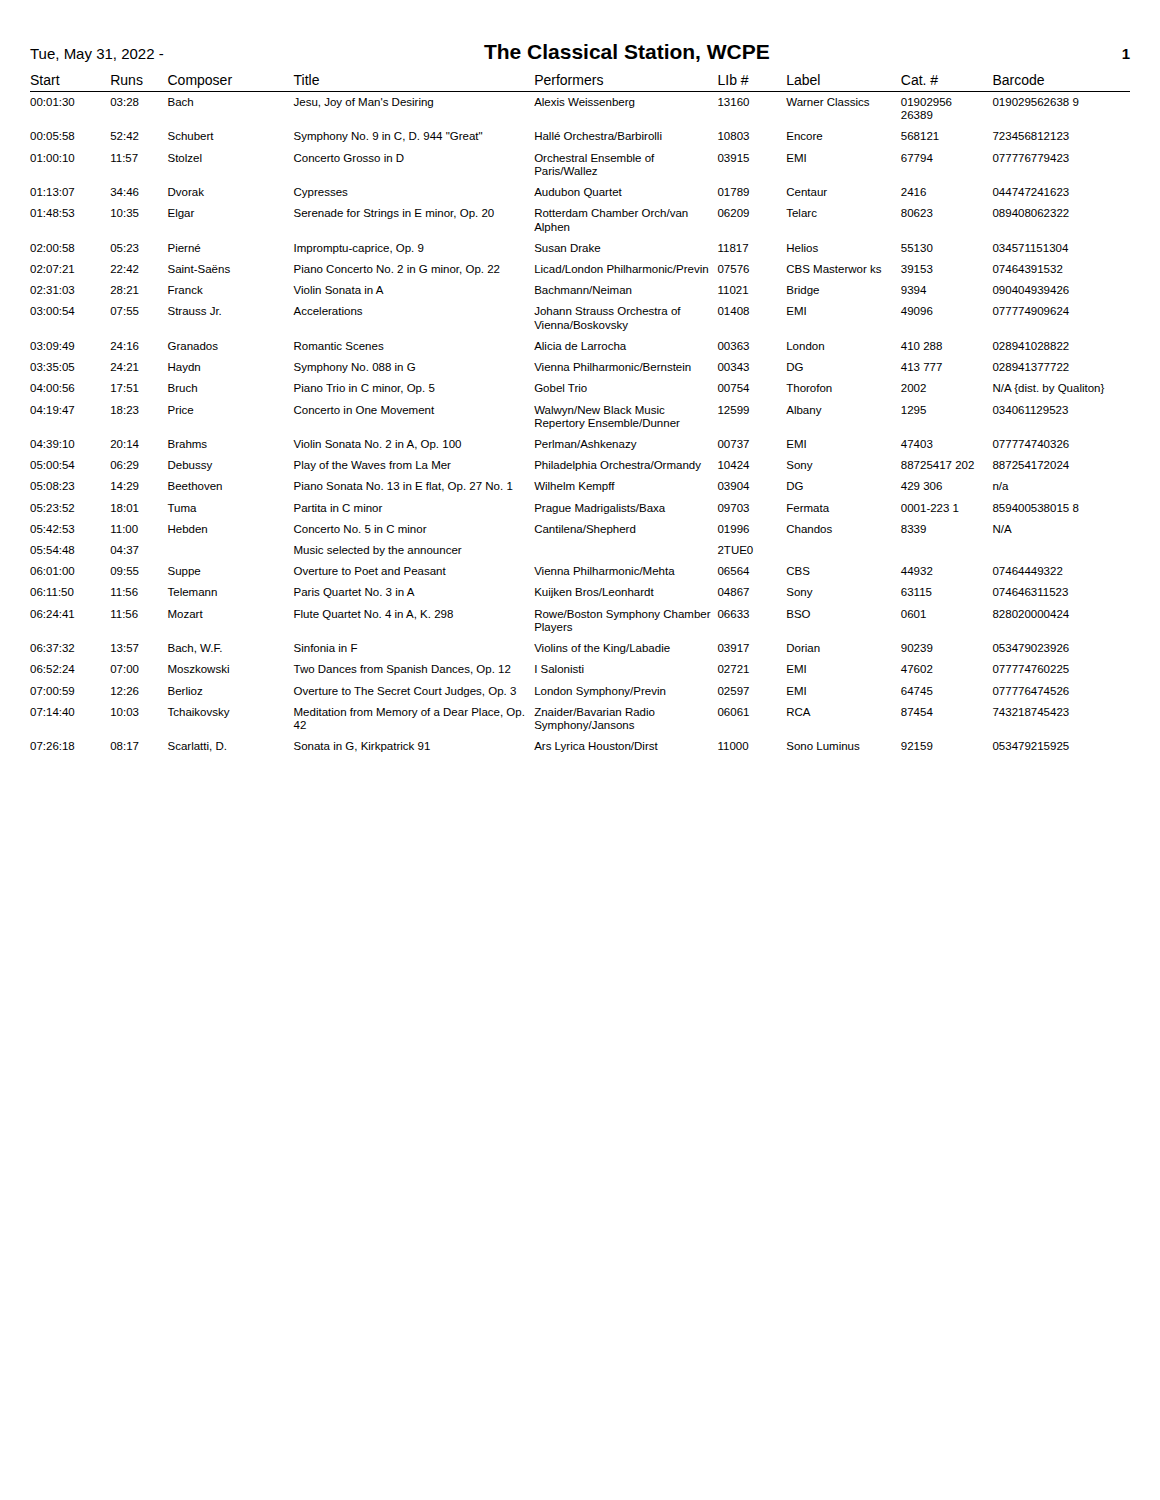Tue, May 31, 2022 -
The Classical Station, WCPE
1
| Start | Runs | Composer | Title | Performers | LIb # | Label | Cat. # | Barcode |
| --- | --- | --- | --- | --- | --- | --- | --- | --- |
| 00:01:30 | 03:28 | Bach | Jesu, Joy of Man's Desiring | Alexis Weissenberg | 13160 | Warner Classics | 01902956 26389 | 019029562638 9 |
| 00:05:58 | 52:42 | Schubert | Symphony No. 9 in C, D. 944 "Great" | Hallé Orchestra/Barbirolli | 10803 | Encore | 568121 | 723456812123 |
| 01:00:10 | 11:57 | Stolzel | Concerto Grosso in D | Orchestral Ensemble of Paris/Wallez | 03915 | EMI | 67794 | 077776779423 |
| 01:13:07 | 34:46 | Dvorak | Cypresses | Audubon Quartet | 01789 | Centaur | 2416 | 044747241623 |
| 01:48:53 | 10:35 | Elgar | Serenade for Strings in E minor, Op. 20 | Rotterdam Chamber Orch/van Alphen | 06209 | Telarc | 80623 | 089408062322 |
| 02:00:58 | 05:23 | Pierné | Impromptu-caprice, Op. 9 | Susan Drake | 11817 | Helios | 55130 | 034571151304 |
| 02:07:21 | 22:42 | Saint-Saëns | Piano Concerto No. 2 in G minor, Op. 22 | Licad/London Philharmonic/Previn | 07576 | CBS Masterwor ks | 39153 | 07464391532 |
| 02:31:03 | 28:21 | Franck | Violin Sonata in A | Bachmann/Neiman | 11021 | Bridge | 9394 | 090404939426 |
| 03:00:54 | 07:55 | Strauss Jr. | Accelerations | Johann Strauss Orchestra of Vienna/Boskovsky | 01408 | EMI | 49096 | 077774909624 |
| 03:09:49 | 24:16 | Granados | Romantic Scenes | Alicia de Larrocha | 00363 | London | 410 288 | 028941028822 |
| 03:35:05 | 24:21 | Haydn | Symphony No. 088 in G | Vienna Philharmonic/Bernstein | 00343 | DG | 413 777 | 028941377722 |
| 04:00:56 | 17:51 | Bruch | Piano Trio in C minor, Op. 5 | Gobel Trio | 00754 | Thorofon | 2002 | N/A {dist. by Qualiton} |
| 04:19:47 | 18:23 | Price | Concerto in One Movement | Walwyn/New Black Music Repertory Ensemble/Dunner | 12599 | Albany | 1295 | 034061129523 |
| 04:39:10 | 20:14 | Brahms | Violin Sonata No. 2 in A, Op. 100 | Perlman/Ashkenazy | 00737 | EMI | 47403 | 077774740326 |
| 05:00:54 | 06:29 | Debussy | Play of the Waves from La Mer | Philadelphia Orchestra/Ormandy | 10424 | Sony | 88725417 202 | 887254172024 |
| 05:08:23 | 14:29 | Beethoven | Piano Sonata No. 13 in E flat, Op. 27 No. 1 | Wilhelm Kempff | 03904 | DG | 429 306 | n/a |
| 05:23:52 | 18:01 | Tuma | Partita in C minor | Prague Madrigalists/Baxa | 09703 | Fermata | 0001-223 1 | 859400538015 8 |
| 05:42:53 | 11:00 | Hebden | Concerto No. 5 in C minor | Cantilena/Shepherd | 01996 | Chandos | 8339 | N/A |
| 05:54:48 | 04:37 | | Music selected by the announcer | | 2TUE0 | | | |
| 06:01:00 | 09:55 | Suppe | Overture to Poet and Peasant | Vienna Philharmonic/Mehta | 06564 | CBS | 44932 | 07464449322 |
| 06:11:50 | 11:56 | Telemann | Paris Quartet No. 3 in A | Kuijken Bros/Leonhardt | 04867 | Sony | 63115 | 074646311523 |
| 06:24:41 | 11:56 | Mozart | Flute Quartet No. 4 in A, K. 298 | Rowe/Boston Symphony Chamber Players | 06633 | BSO | 0601 | 828020000424 |
| 06:37:32 | 13:57 | Bach, W.F. | Sinfonia in F | Violins of the King/Labadie | 03917 | Dorian | 90239 | 053479023926 |
| 06:52:24 | 07:00 | Moszkowski | Two Dances from Spanish Dances, Op. 12 | I Salonisti | 02721 | EMI | 47602 | 077774760225 |
| 07:00:59 | 12:26 | Berlioz | Overture to The Secret Court Judges, Op. 3 | London Symphony/Previn | 02597 | EMI | 64745 | 077776474526 |
| 07:14:40 | 10:03 | Tchaikovsky | Meditation from Memory of a Dear Place, Op. 42 | Znaider/Bavarian Radio Symphony/Jansons | 06061 | RCA | 87454 | 743218745423 |
| 07:26:18 | 08:17 | Scarlatti, D. | Sonata in G, Kirkpatrick 91 | Ars Lyrica Houston/Dirst | 11000 | Sono Luminus | 92159 | 053479215925 |